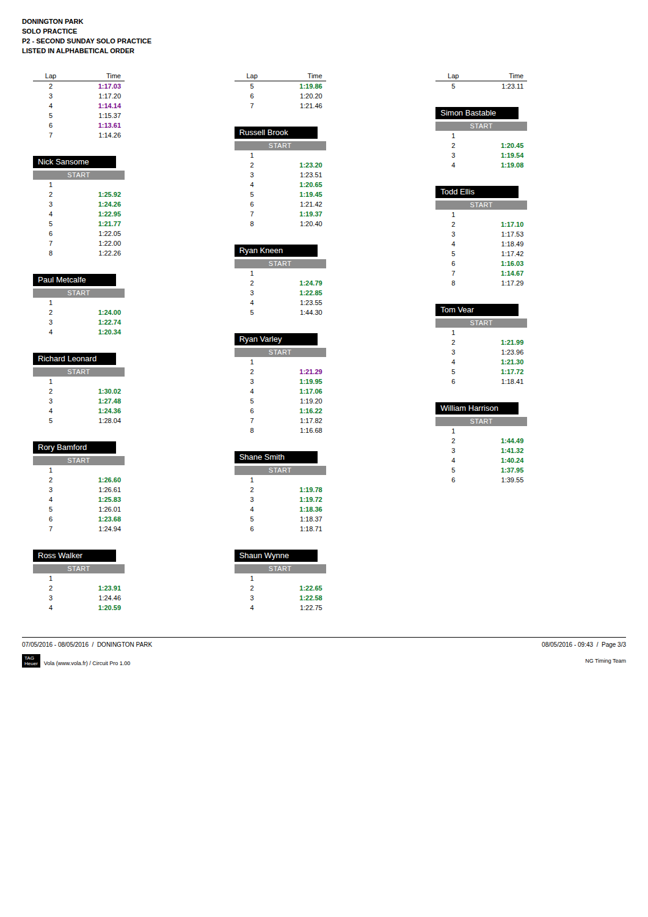DONINGTON PARK
SOLO PRACTICE
P2 - SECOND SUNDAY SOLO PRACTICE
LISTED IN ALPHABETICAL ORDER
| Lap | Time |
| --- | --- |
| 2 | 1:17.03 |
| 3 | 1:17.20 |
| 4 | 1:14.14 |
| 5 | 1:15.37 |
| 6 | 1:13.61 |
| 7 | 1:14.26 |
Nick Sansome
START
| 1 | |
| 2 | 1:25.92 |
| 3 | 1:24.26 |
| 4 | 1:22.95 |
| 5 | 1:21.77 |
| 6 | 1:22.05 |
| 7 | 1:22.00 |
| 8 | 1:22.26 |
Paul Metcalfe
START
| 1 | |
| 2 | 1:24.00 |
| 3 | 1:22.74 |
| 4 | 1:20.34 |
Richard Leonard
START
| 1 | |
| 2 | 1:30.02 |
| 3 | 1:27.48 |
| 4 | 1:24.36 |
| 5 | 1:28.04 |
Rory Bamford
START
| 1 | |
| 2 | 1:26.60 |
| 3 | 1:26.61 |
| 4 | 1:25.83 |
| 5 | 1:26.01 |
| 6 | 1:23.68 |
| 7 | 1:24.94 |
Ross Walker
START
| 1 | |
| 2 | 1:23.91 |
| 3 | 1:24.46 |
| 4 | 1:20.59 |
| Lap | Time |
| --- | --- |
| 5 | 1:19.86 |
| 6 | 1:20.20 |
| 7 | 1:21.46 |
Russell Brook
START
| 1 | |
| 2 | 1:23.20 |
| 3 | 1:23.51 |
| 4 | 1:20.65 |
| 5 | 1:19.45 |
| 6 | 1:21.42 |
| 7 | 1:19.37 |
| 8 | 1:20.40 |
Ryan Kneen
START
| 1 | |
| 2 | 1:24.79 |
| 3 | 1:22.85 |
| 4 | 1:23.55 |
| 5 | 1:44.30 |
Ryan Varley
START
| 1 | |
| 2 | 1:21.29 |
| 3 | 1:19.95 |
| 4 | 1:17.06 |
| 5 | 1:19.20 |
| 6 | 1:16.22 |
| 7 | 1:17.82 |
| 8 | 1:16.68 |
Shane Smith
START
| 1 | |
| 2 | 1:19.78 |
| 3 | 1:19.72 |
| 4 | 1:18.36 |
| 5 | 1:18.37 |
| 6 | 1:18.71 |
Shaun Wynne
START
| 1 | |
| 2 | 1:22.65 |
| 3 | 1:22.58 |
| 4 | 1:22.75 |
| Lap | Time |
| --- | --- |
| 5 | 1:23.11 |
Simon Bastable
START
| 1 | |
| 2 | 1:20.45 |
| 3 | 1:19.54 |
| 4 | 1:19.08 |
Todd Ellis
START
| 1 | |
| 2 | 1:17.10 |
| 3 | 1:17.53 |
| 4 | 1:18.49 |
| 5 | 1:17.42 |
| 6 | 1:16.03 |
| 7 | 1:14.67 |
| 8 | 1:17.29 |
Tom Vear
START
| 1 | |
| 2 | 1:21.99 |
| 3 | 1:23.96 |
| 4 | 1:21.30 |
| 5 | 1:17.72 |
| 6 | 1:18.41 |
William Harrison
START
| 1 | |
| 2 | 1:44.49 |
| 3 | 1:41.32 |
| 4 | 1:40.24 |
| 5 | 1:37.95 |
| 6 | 1:39.55 |
07/05/2016 - 08/05/2016 / DONINGTON PARK
08/05/2016 - 09:43 / Page 3/3
TAG
Heuer Vola (www.vola.fr) / Circuit Pro 1.00
NG Timing Team